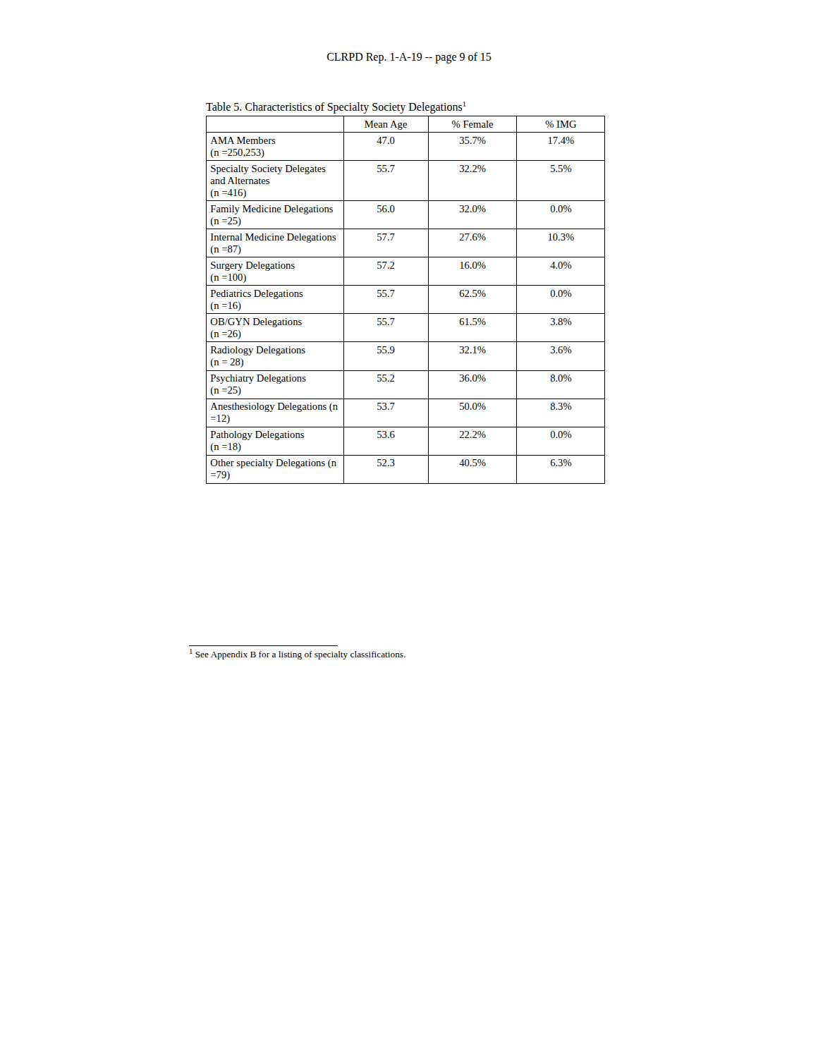CLRPD Rep. 1-A-19 -- page 9 of 15
Table 5. Characteristics of Specialty Society Delegations1
| | Mean Age | % Female | % IMG |
| --- | --- | --- | --- |
| AMA Members (n =250,253) | 47.0 | 35.7% | 17.4% |
| Specialty Society Delegates and Alternates (n =416) | 55.7 | 32.2% | 5.5% |
| Family Medicine Delegations (n =25) | 56.0 | 32.0% | 0.0% |
| Internal Medicine Delegations (n =87) | 57.7 | 27.6% | 10.3% |
| Surgery Delegations (n =100) | 57.2 | 16.0% | 4.0% |
| Pediatrics Delegations (n =16) | 55.7 | 62.5% | 0.0% |
| OB/GYN Delegations (n =26) | 55.7 | 61.5% | 3.8% |
| Radiology Delegations (n = 28) | 55.9 | 32.1% | 3.6% |
| Psychiatry Delegations (n =25) | 55.2 | 36.0% | 8.0% |
| Anesthesiology Delegations (n =12) | 53.7 | 50.0% | 8.3% |
| Pathology Delegations (n =18) | 53.6 | 22.2% | 0.0% |
| Other specialty Delegations (n =79) | 52.3 | 40.5% | 6.3% |
1 See Appendix B for a listing of specialty classifications.